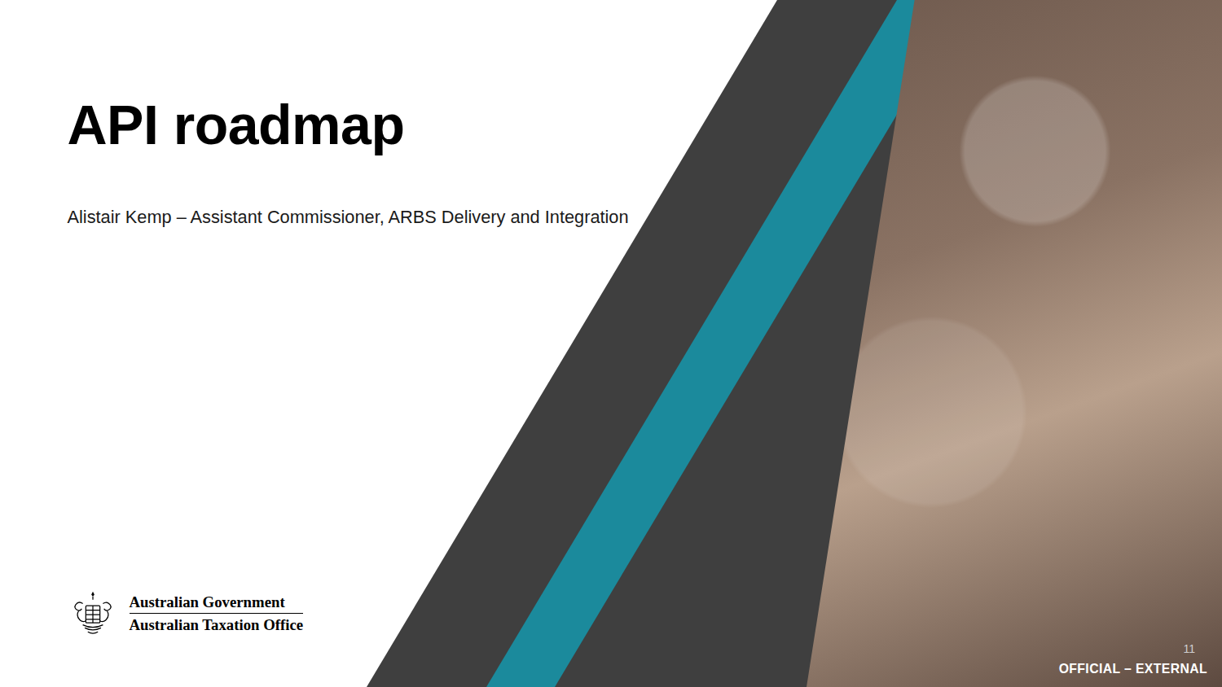API roadmap
Alistair Kemp – Assistant Commissioner, ARBS Delivery and Integration
Australian Government
Australian Taxation Office
11
OFFICIAL – EXTERNAL